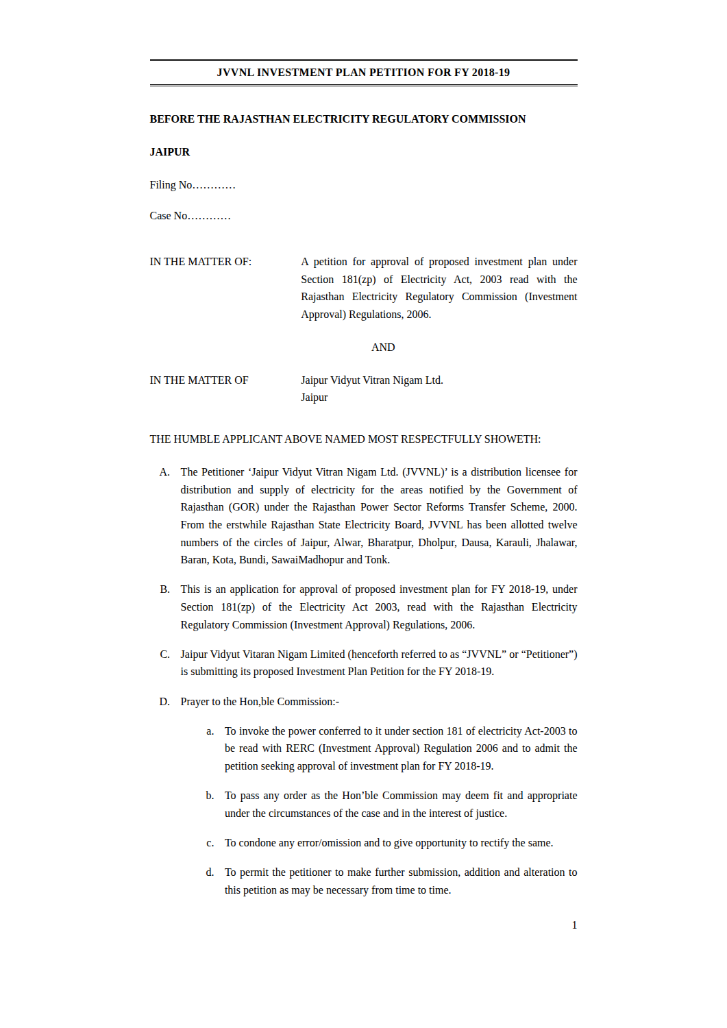JVVNL INVESTMENT PLAN PETITION FOR FY 2018-19
BEFORE THE RAJASTHAN ELECTRICITY REGULATORY COMMISSION
JAIPUR
Filing No…………
Case No…………
IN THE MATTER OF:
A petition for approval of proposed investment plan under Section 181(zp) of Electricity Act, 2003 read with the Rajasthan Electricity Regulatory Commission (Investment Approval) Regulations, 2006.
AND
IN THE MATTER OF
Jaipur Vidyut Vitran Nigam Ltd.
Jaipur
THE HUMBLE APPLICANT ABOVE NAMED MOST RESPECTFULLY SHOWETH:
The Petitioner ‘Jaipur Vidyut Vitran Nigam Ltd. (JVVNL)’ is a distribution licensee for distribution and supply of electricity for the areas notified by the Government of Rajasthan (GOR) under the Rajasthan Power Sector Reforms Transfer Scheme, 2000. From the erstwhile Rajasthan State Electricity Board, JVVNL has been allotted twelve numbers of the circles of Jaipur, Alwar, Bharatpur, Dholpur, Dausa, Karauli, Jhalawar, Baran, Kota, Bundi, SawaiMadhopur and Tonk.
This is an application for approval of proposed investment plan for FY 2018-19, under Section 181(zp) of the Electricity Act 2003, read with the Rajasthan Electricity Regulatory Commission (Investment Approval) Regulations, 2006.
Jaipur Vidyut Vitaran Nigam Limited (henceforth referred to as “JVVNL” or “Petitioner”) is submitting its proposed Investment Plan Petition for the FY 2018-19.
Prayer to the Hon,ble Commission:-
To invoke the power conferred to it under section 181 of electricity Act-2003 to be read with RERC (Investment Approval) Regulation 2006 and to admit the petition seeking approval of investment plan for FY 2018-19.
To pass any order as the Hon’ble Commission may deem fit and appropriate under the circumstances of the case and in the interest of justice.
To condone any error/omission and to give opportunity to rectify the same.
To permit the petitioner to make further submission, addition and alteration to this petition as may be necessary from time to time.
1